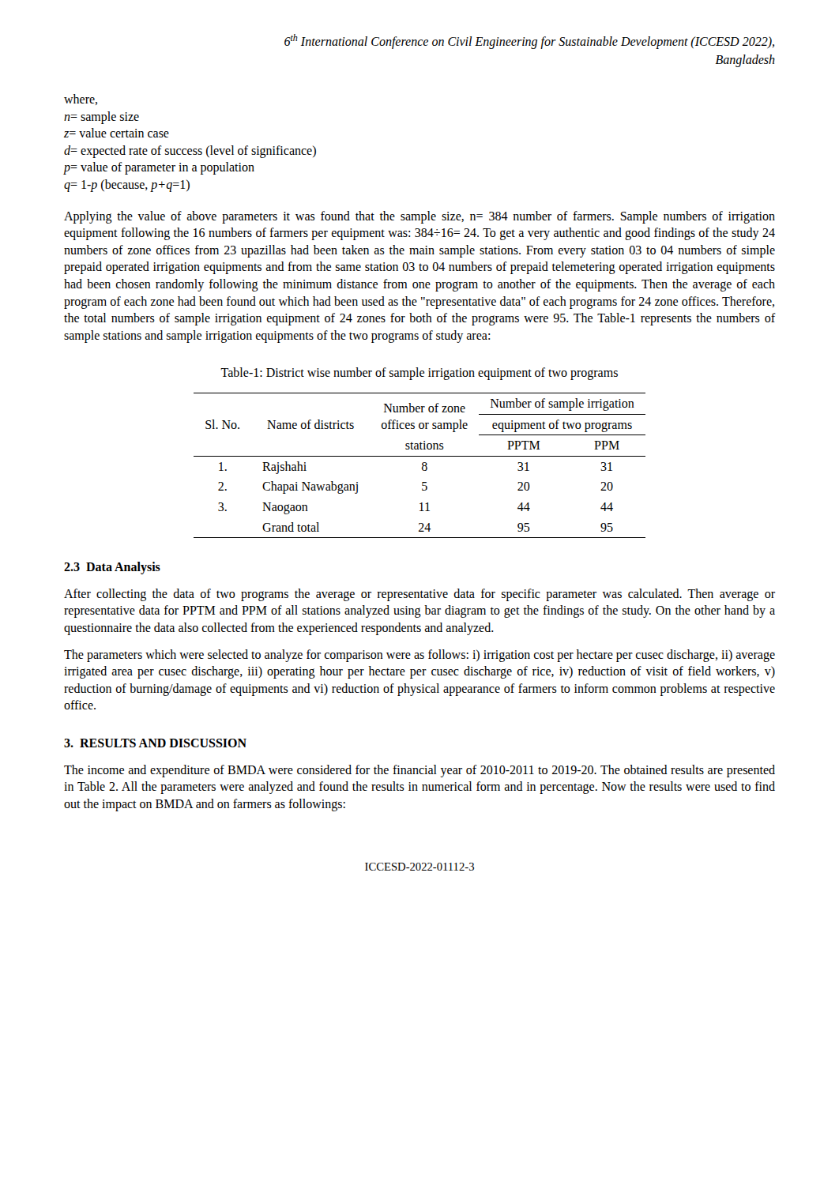6th International Conference on Civil Engineering for Sustainable Development (ICCESD 2022), Bangladesh
where,
n= sample size
z= value certain case
d= expected rate of success (level of significance)
p= value of parameter in a population
q= 1-p (because, p+q=1)
Applying the value of above parameters it was found that the sample size, n= 384 number of farmers. Sample numbers of irrigation equipment following the 16 numbers of farmers per equipment was: 384÷16= 24. To get a very authentic and good findings of the study 24 numbers of zone offices from 23 upazillas had been taken as the main sample stations. From every station 03 to 04 numbers of simple prepaid operated irrigation equipments and from the same station 03 to 04 numbers of prepaid telemetering operated irrigation equipments had been chosen randomly following the minimum distance from one program to another of the equipments. Then the average of each program of each zone had been found out which had been used as the "representative data" of each programs for 24 zone offices. Therefore, the total numbers of sample irrigation equipment of 24 zones for both of the programs were 95. The Table-1 represents the numbers of sample stations and sample irrigation equipments of the two programs of study area:
Table-1: District wise number of sample irrigation equipment of two programs
| Sl. No. | Name of districts | Number of zone offices or sample | Number of sample irrigation |
| equipment of two programs |
| | | stations | PPTM | PPM |
| 1. | Rajshahi | 8 | 31 | 31 |
| 2. | Chapai Nawabganj | 5 | 20 | 20 |
| 3. | Naogaon | 11 | 44 | 44 |
| | Grand total | 24 | 95 | 95 |
2.3 Data Analysis
After collecting the data of two programs the average or representative data for specific parameter was calculated. Then average or representative data for PPTM and PPM of all stations analyzed using bar diagram to get the findings of the study. On the other hand by a questionnaire the data also collected from the experienced respondents and analyzed.
The parameters which were selected to analyze for comparison were as follows: i) irrigation cost per hectare per cusec discharge, ii) average irrigated area per cusec discharge, iii) operating hour per hectare per cusec discharge of rice, iv) reduction of visit of field workers, v) reduction of burning/damage of equipments and vi) reduction of physical appearance of farmers to inform common problems at respective office.
3. RESULTS AND DISCUSSION
The income and expenditure of BMDA were considered for the financial year of 2010-2011 to 2019-20. The obtained results are presented in Table 2. All the parameters were analyzed and found the results in numerical form and in percentage. Now the results were used to find out the impact on BMDA and on farmers as followings:
ICCESD-2022-01112-3